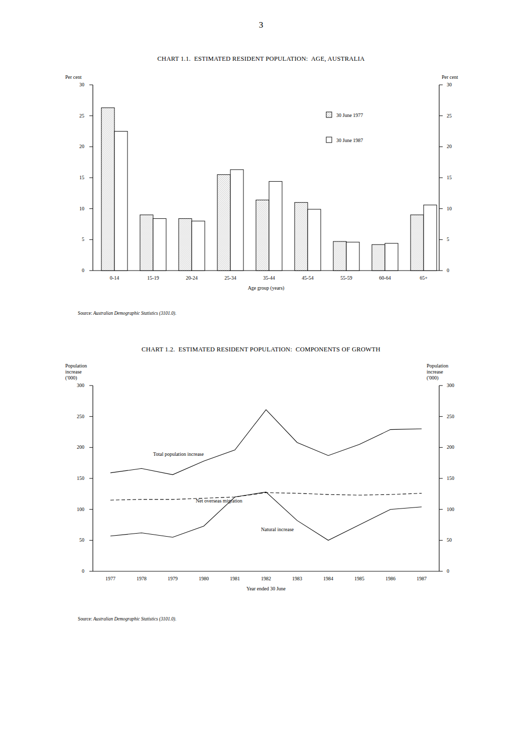3
CHART 1.1. ESTIMATED RESIDENT POPULATION: AGE, AUSTRALIA
Per cent Per cent 0 5 10 15 20 25 30 0 5 10 15 20 25 30 0-14 15-19 20-24 25-34 35-44 45-54 55-59 60-64 65+ Age group (years) 30 June 1977 30 June 1987
Source: Australian Demographic Statistics (3101.0).
CHART 1.2. ESTIMATED RESIDENT POPULATION: COMPONENTS OF GROWTH
Population increase ('000) Population increase ('000) 0 50 100 150 200 250 300 0 50 100 150 200 250 300 1977 1978 1979 1980 1981 1982 1983 1984 1985 1986 1987 Year ended 30 June Total population increase Net overseas migration Natural increase
Source: Australian Demographic Statistics (3101.0).